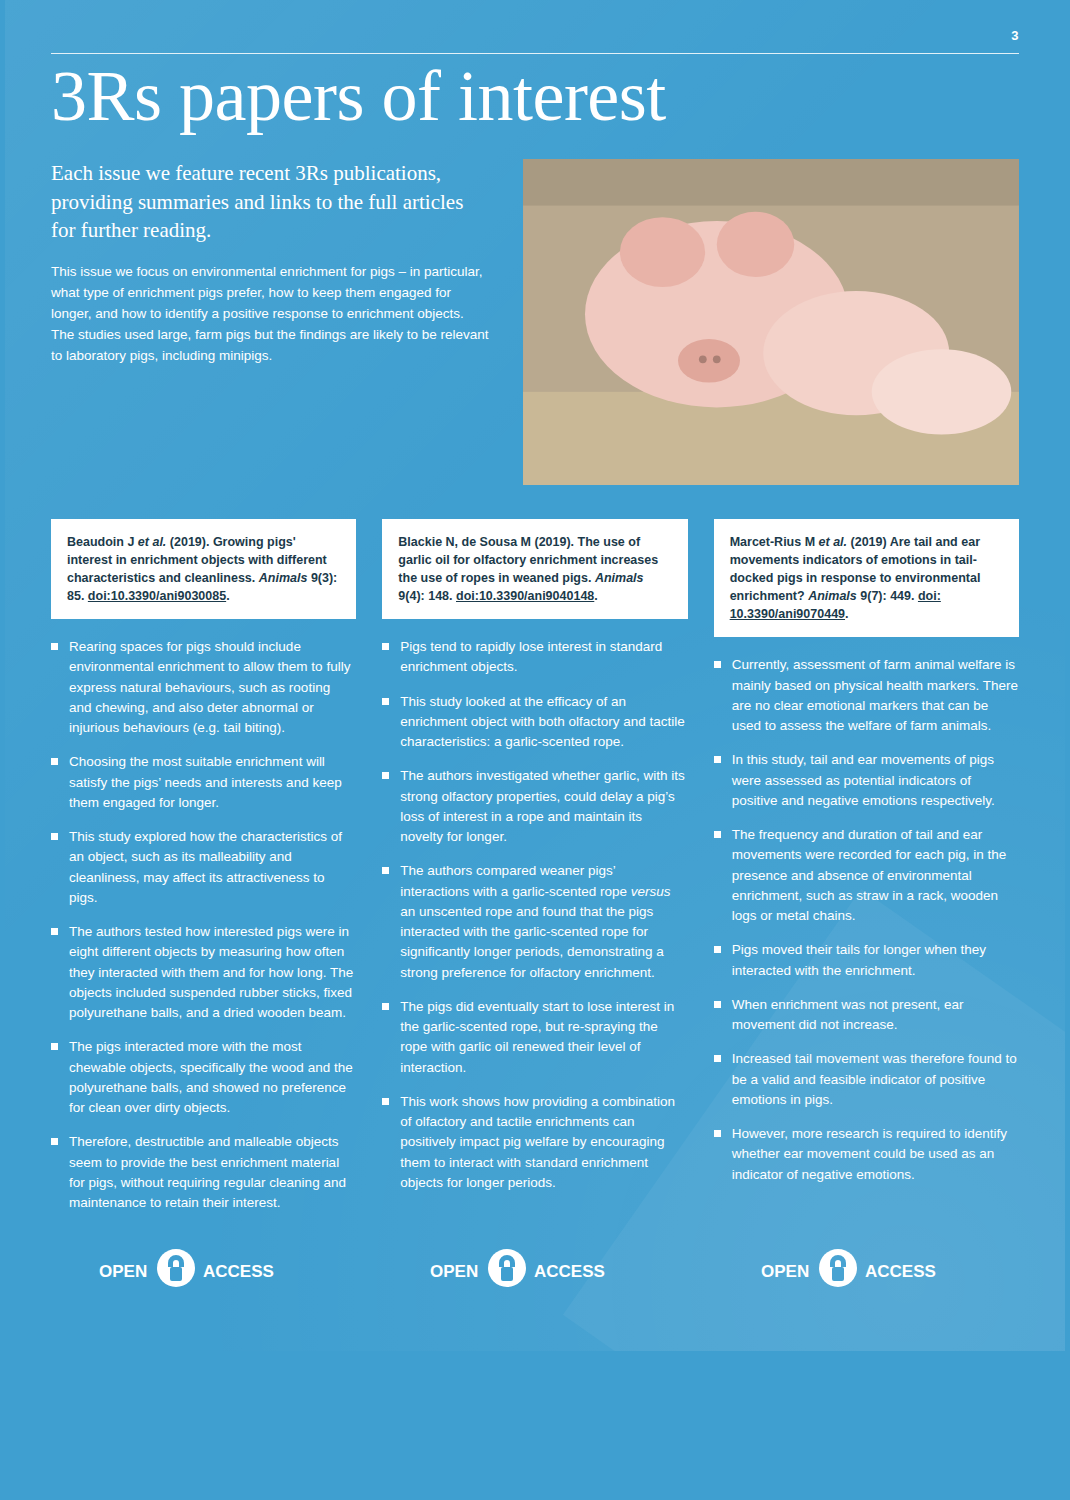3
3Rs papers of interest
Each issue we feature recent 3Rs publications, providing summaries and links to the full articles for further reading.
This issue we focus on environmental enrichment for pigs – in particular, what type of enrichment pigs prefer, how to keep them engaged for longer, and how to identify a positive response to enrichment objects. The studies used large, farm pigs but the findings are likely to be relevant to laboratory pigs, including minipigs.
Beaudoin J et al. (2019). Growing pigs' interest in enrichment objects with different characteristics and cleanliness. Animals 9(3): 85. doi:10.3390/ani9030085.
Rearing spaces for pigs should include environmental enrichment to allow them to fully express natural behaviours, such as rooting and chewing, and also deter abnormal or injurious behaviours (e.g. tail biting).
Choosing the most suitable enrichment will satisfy the pigs’ needs and interests and keep them engaged for longer.
This study explored how the characteristics of an object, such as its malleability and cleanliness, may affect its attractiveness to pigs.
The authors tested how interested pigs were in eight different objects by measuring how often they interacted with them and for how long. The objects included suspended rubber sticks, fixed polyurethane balls, and a dried wooden beam.
The pigs interacted more with the most chewable objects, specifically the wood and the polyurethane balls, and showed no preference for clean over dirty objects.
Therefore, destructible and malleable objects seem to provide the best enrichment material for pigs, without requiring regular cleaning and maintenance to retain their interest.
OPEN ACCESS
Blackie N, de Sousa M (2019). The use of garlic oil for olfactory enrichment increases the use of ropes in weaned pigs. Animals 9(4): 148. doi:10.3390/ani9040148.
Pigs tend to rapidly lose interest in standard enrichment objects.
This study looked at the efficacy of an enrichment object with both olfactory and tactile characteristics: a garlic-scented rope.
The authors investigated whether garlic, with its strong olfactory properties, could delay a pig’s loss of interest in a rope and maintain its novelty for longer.
The authors compared weaner pigs’ interactions with a garlic-scented rope versus an unscented rope and found that the pigs interacted with the garlic-scented rope for significantly longer periods, demonstrating a strong preference for olfactory enrichment.
The pigs did eventually start to lose interest in the garlic-scented rope, but re-spraying the rope with garlic oil renewed their level of interaction.
This work shows how providing a combination of olfactory and tactile enrichments can positively impact pig welfare by encouraging them to interact with standard enrichment objects for longer periods.
OPEN ACCESS
Marcet-Rius M et al. (2019) Are tail and ear movements indicators of emotions in tail-docked pigs in response to environmental enrichment? Animals 9(7): 449. doi: 10.3390/ani9070449.
Currently, assessment of farm animal welfare is mainly based on physical health markers. There are no clear emotional markers that can be used to assess the welfare of farm animals.
In this study, tail and ear movements of pigs were assessed as potential indicators of positive and negative emotions respectively.
The frequency and duration of tail and ear movements were recorded for each pig, in the presence and absence of environmental enrichment, such as straw in a rack, wooden logs or metal chains.
Pigs moved their tails for longer when they interacted with the enrichment.
When enrichment was not present, ear movement did not increase.
Increased tail movement was therefore found to be a valid and feasible indicator of positive emotions in pigs.
However, more research is required to identify whether ear movement could be used as an indicator of negative emotions.
OPEN ACCESS